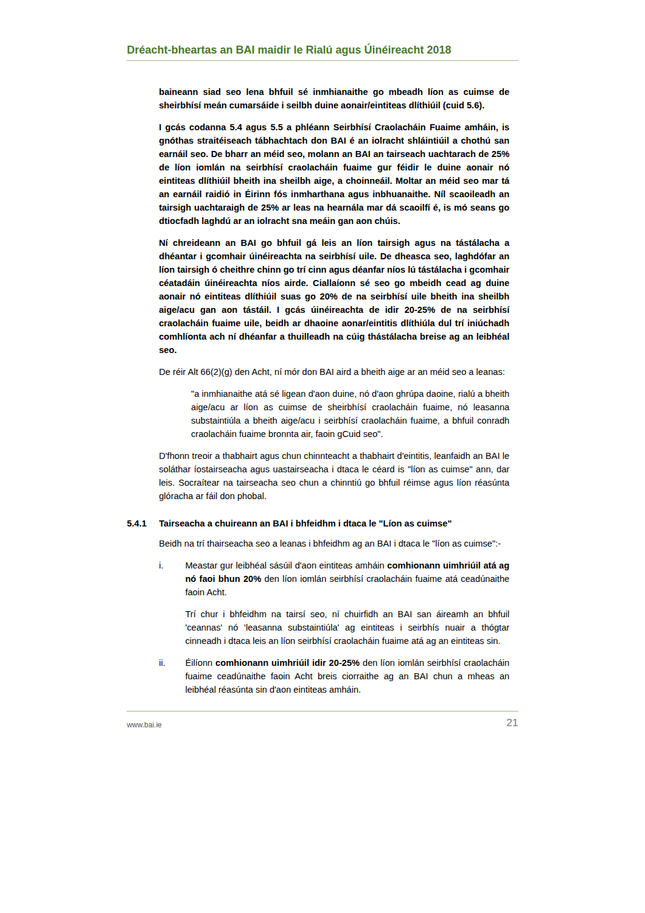Dréacht-bheartas an BAI maidir le Rialú agus Úinéireacht 2018
baineann siad seo lena bhfuil sé inmhianaithe go mbeadh líon as cuimse de sheirbhísí meán cumarsáide i seilbh duine aonair/eintiteas dlíthiúil (cuid 5.6).
I gcás codanna 5.4 agus 5.5 a phléann Seirbhísí Craolacháin Fuaime amháin, is gnóthas straitéiseach tábhachtach don BAI é an iolracht shláintiúil a chothú san earnáil seo. De bharr an méid seo, molann an BAI an tairseach uachtarach de 25% de líon iomlán na seirbhísí craolacháin fuaime gur féidir le duine aonair nó eintiteas dlíthiúil bheith ina sheilbh aige, a choinneáil. Moltar an méid seo mar tá an earnáil raidió in Éirinn fós inmharthana agus inbhuanaithe. Níl scaoileadh an tairsigh uachtaraigh de 25% ar leas na hearnála mar dá scaoilfí é, is mó seans go dtiocfadh laghdú ar an iolracht sna meáin gan aon chúis.
Ní chreideann an BAI go bhfuil gá leis an líon tairsigh agus na tástálacha a dhéantar i gcomhair úinéireachta na seirbhísí uile. De dheasca seo, laghdófar an líon tairsigh ó cheithre chinn go trí cinn agus déanfar níos lú tástálacha i gcomhair céatadáin úinéireachta níos airde. Ciallaíonn sé seo go mbeidh cead ag duine aonair nó eintiteas dlíthiúil suas go 20% de na seirbhísí uile bheith ina sheilbh aige/acu gan aon tástáil. I gcás úinéireachta de idir 20-25% de na seirbhísí craolacháin fuaime uile, beidh ar dhaoine aonar/eintitis dlíthiúla dul trí iniúchadh comhlíonta ach ní dhéanfar a thuilleadh na cúig thástálacha breise ag an leibhéal seo.
De réir Alt 66(2)(g) den Acht, ní mór don BAI aird a bheith aige ar an méid seo a leanas:
"a inmhianaithe atá sé ligean d'aon duine, nó d'aon ghrúpa daoine, rialú a bheith aige/acu ar líon as cuimse de sheirbhísí craolacháin fuaime, nó leasanna substaintiúla a bheith aige/acu i seirbhísí craolacháin fuaime, a bhfuil conradh craolacháin fuaime bronnta air, faoin gCuid seo".
D'fhonn treoir a thabhairt agus chun chinnteacht a thabhairt d'eintitis, leanfaidh an BAI le soláthar íostairseacha agus uastairseacha i dtaca le céard is "líon as cuimse" ann, dar leis. Socraítear na tairseacha seo chun a chinntiú go bhfuil réimse agus líon réasúnta glóracha ar fáil don phobal.
5.4.1 Tairseacha a chuireann an BAI i bhfeidhm i dtaca le "Líon as cuimse"
Beidh na trí thairseacha seo a leanas i bhfeidhm ag an BAI i dtaca le "líon as cuimse":-
i.
Meastar gur leibhéal sásúil d'aon eintiteas amháin comhionann uimhriúil atá ag nó faoi bhun 20% den líon iomlán seirbhísí craolacháin fuaime atá ceadúnaithe faoin Acht.
Trí chur i bhfeidhm na tairsí seo, ní chuirfidh an BAI san áireamh an bhfuil 'ceannas' nó 'leasanna substaintiúla' ag eintiteas i seirbhís nuair a thógtar cinneadh i dtaca leis an líon seirbhísí craolacháin fuaime atá ag an eintiteas sin.
ii.
Éilíonn comhionann uimhriúil idir 20-25% den líon iomlán seirbhísí craolacháin fuaime ceadúnaithe faoin Acht breis ciorraithe ag an BAI chun a mheas an leibhéal réasúnta sin d'aon eintiteas amháin.
www.bai.ie 21